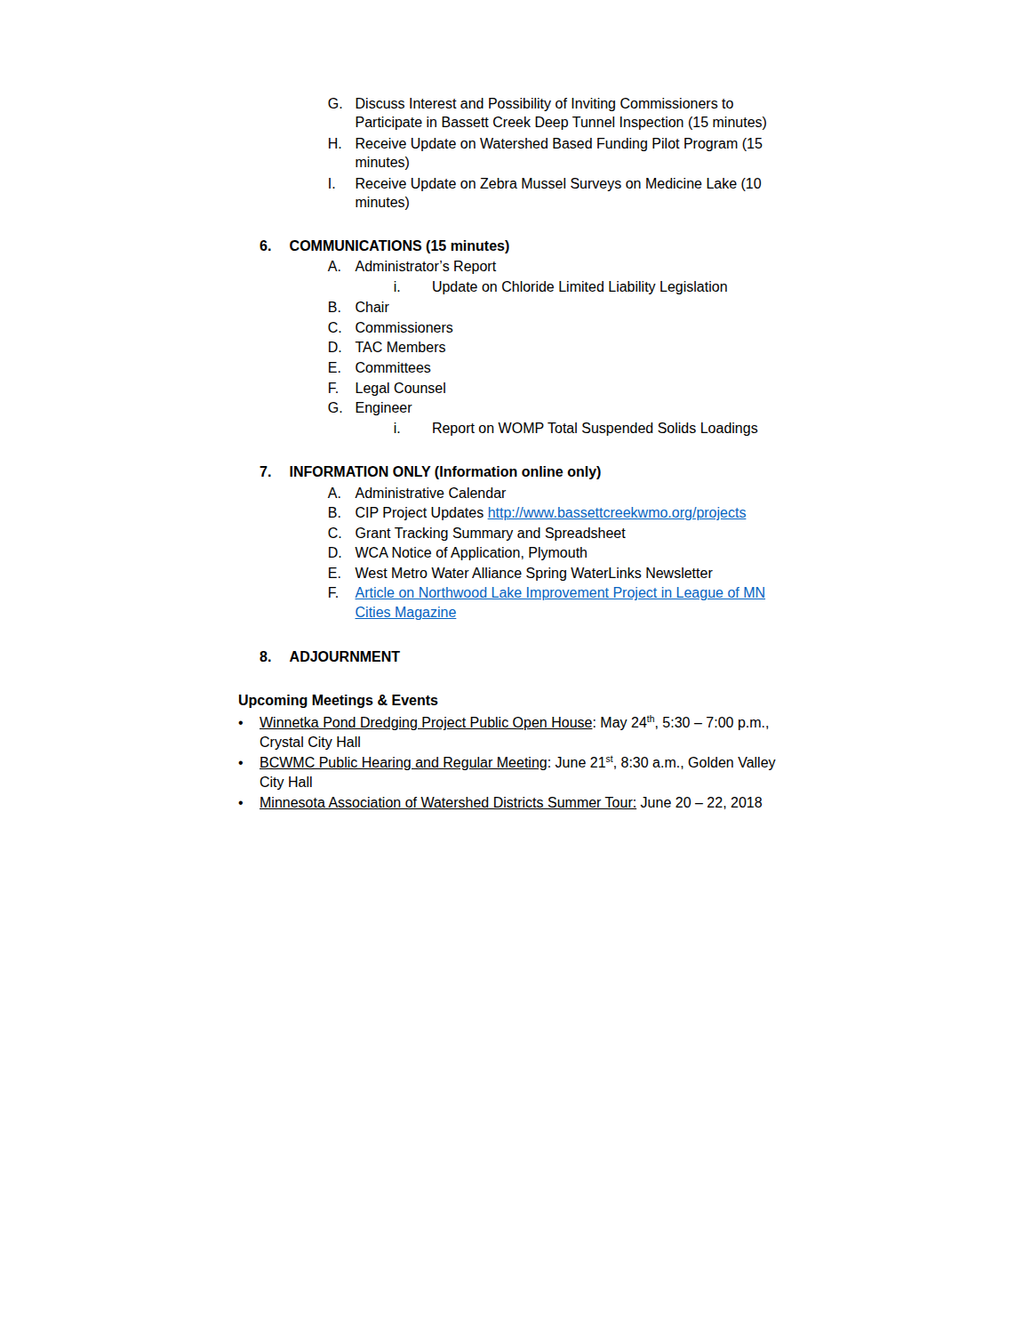G. Discuss Interest and Possibility of Inviting Commissioners to Participate in Bassett Creek Deep Tunnel Inspection (15 minutes)
H. Receive Update on Watershed Based Funding Pilot Program (15 minutes)
I. Receive Update on Zebra Mussel Surveys on Medicine Lake (10 minutes)
6. COMMUNICATIONS (15 minutes)
A. Administrator’s Report
i. Update on Chloride Limited Liability Legislation
B. Chair
C. Commissioners
D. TAC Members
E. Committees
F. Legal Counsel
G. Engineer
i. Report on WOMP Total Suspended Solids Loadings
7. INFORMATION ONLY (Information online only)
A. Administrative Calendar
B. CIP Project Updates http://www.bassettcreekwmo.org/projects
C. Grant Tracking Summary and Spreadsheet
D. WCA Notice of Application, Plymouth
E. West Metro Water Alliance Spring WaterLinks Newsletter
F. Article on Northwood Lake Improvement Project in League of MN Cities Magazine
8. ADJOURNMENT
Upcoming Meetings & Events
•Winnetka Pond Dredging Project Public Open House: May 24th, 5:30 – 7:00 p.m., Crystal City Hall
•BCWMC Public Hearing and Regular Meeting: June 21st, 8:30 a.m., Golden Valley City Hall
•Minnesota Association of Watershed Districts Summer Tour: June 20 – 22, 2018